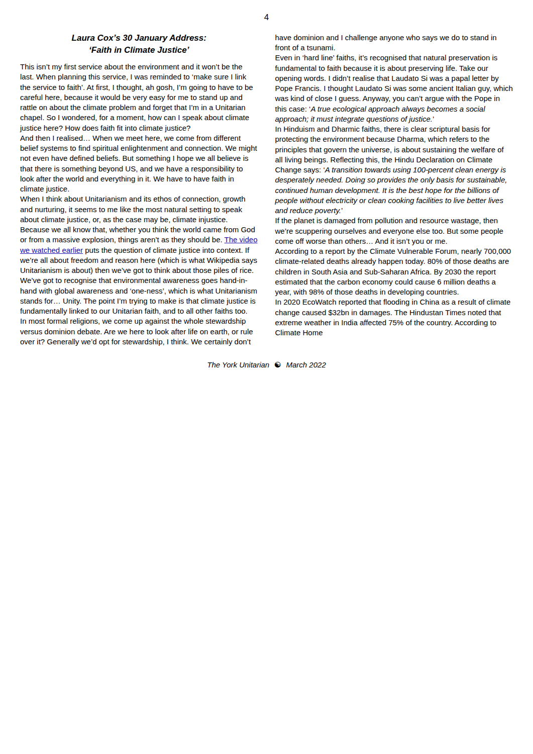4
Laura Cox’s 30 January Address:
‘Faith in Climate Justice’
This isn’t my first service about the environment and it won’t be the last. When planning this service, I was reminded to ‘make sure I link the service to faith’. At first, I thought, ah gosh, I’m going to have to be careful here, because it would be very easy for me to stand up and rattle on about the climate problem and forget that I’m in a Unitarian chapel. So I wondered, for a moment, how can I speak about climate justice here? How does faith fit into climate justice?
And then I realised… When we meet here, we come from different belief systems to find spiritual enlightenment and connection. We might not even have defined beliefs. But something I hope we all believe is that there is something beyond US, and we have a responsibility to look after the world and everything in it. We have to have faith in climate justice.
When I think about Unitarianism and its ethos of connection, growth and nurturing, it seems to me like the most natural setting to speak about climate justice, or, as the case may be, climate injustice. Because we all know that, whether you think the world came from God or from a massive explosion, things aren’t as they should be. The video we watched earlier puts the question of climate justice into context. If we’re all about freedom and reason here (which is what Wikipedia says Unitarianism is about) then we’ve got to think about those piles of rice. We’ve got to recognise that environmental awareness goes hand-in-hand with global awareness and ‘one-ness’, which is what Unitarianism stands for… Unity. The point I’m trying to make is that climate justice is fundamentally linked to our Unitarian faith, and to all other faiths too.
In most formal religions, we come up against the whole stewardship versus dominion debate. Are we here to look after life on earth, or rule over it? Generally we’d opt for stewardship, I think. We certainly don’t have dominion and I challenge anyone who says we do to stand in front of a tsunami.
Even in ‘hard line’ faiths, it’s recognised that natural preservation is fundamental to faith because it is about preserving life. Take our opening words. I didn’t realise that Laudato Si was a papal letter by Pope Francis. I thought Laudato Si was some ancient Italian guy, which was kind of close I guess. Anyway, you can’t argue with the Pope in this case: ‘A true ecological approach always becomes a social approach; it must integrate questions of justice.’
In Hinduism and Dharmic faiths, there is clear scriptural basis for protecting the environment because Dharma, which refers to the principles that govern the universe, is about sustaining the welfare of all living beings. Reflecting this, the Hindu Declaration on Climate Change says: ‘A transition towards using 100-percent clean energy is desperately needed. Doing so provides the only basis for sustainable, continued human development. It is the best hope for the billions of people without electricity or clean cooking facilities to live better lives and reduce poverty.’
If the planet is damaged from pollution and resource wastage, then we’re scuppering ourselves and everyone else too. But some people come off worse than others… And it isn’t you or me.
According to a report by the Climate Vulnerable Forum, nearly 700,000 climate-related deaths already happen today. 80% of those deaths are children in South Asia and Sub-Saharan Africa. By 2030 the report estimated that the carbon economy could cause 6 million deaths a year, with 98% of those deaths in developing countries.
In 2020 EcoWatch reported that flooding in China as a result of climate change caused $32bn in damages. The Hindustan Times noted that extreme weather in India affected 75% of the country. According to Climate Home
The York Unitarian ☯ March 2022